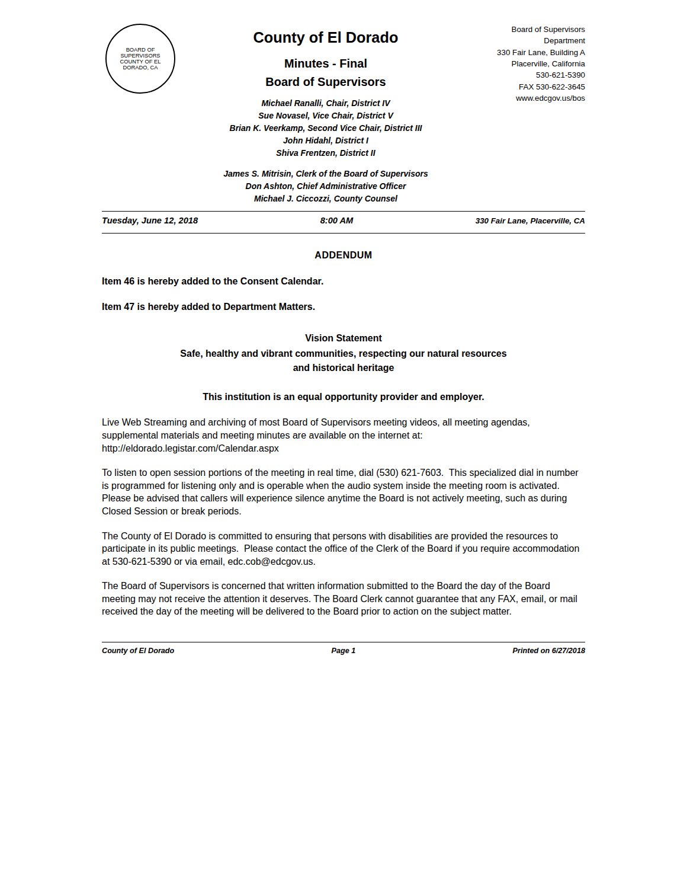BOARD OF SUPERVISORS
COUNTY OF EL DORADO, CA
County of El Dorado
Minutes - Final
Board of Supervisors
Michael Ranalli, Chair, District IV
Sue Novasel, Vice Chair, District V
Brian K. Veerkamp, Second Vice Chair, District III
John Hidahl, District I
Shiva Frentzen, District II
James S. Mitrisin, Clerk of the Board of Supervisors
Don Ashton, Chief Administrative Officer
Michael J. Ciccozzi, County Counsel
Board of Supervisors
Department
330 Fair Lane, Building A
Placerville, California
530-621-5390
FAX 530-622-3645
www.edcgov.us/bos
Tuesday, June 12, 2018
8:00 AM
330 Fair Lane, Placerville, CA
ADDENDUM
Item 46 is hereby added to the Consent Calendar.
Item 47 is hereby added to Department Matters.
Vision Statement Safe, healthy and vibrant communities, respecting our natural resources
and historical heritage
This institution is an equal opportunity provider and employer.
Live Web Streaming and archiving of most Board of Supervisors meeting videos, all meeting agendas, supplemental materials and meeting minutes are available on the internet at: http://eldorado.legistar.com/Calendar.aspx
To listen to open session portions of the meeting in real time, dial (530) 621-7603. This specialized dial in number is programmed for listening only and is operable when the audio system inside the meeting room is activated. Please be advised that callers will experience silence anytime the Board is not actively meeting, such as during Closed Session or break periods.
The County of El Dorado is committed to ensuring that persons with disabilities are provided the resources to participate in its public meetings. Please contact the office of the Clerk of the Board if you require accommodation at 530-621-5390 or via email, edc.cob@edcgov.us.
The Board of Supervisors is concerned that written information submitted to the Board the day of the Board meeting may not receive the attention it deserves. The Board Clerk cannot guarantee that any FAX, email, or mail received the day of the meeting will be delivered to the Board prior to action on the subject matter.
County of El Dorado
Page 1
Printed on 6/27/2018